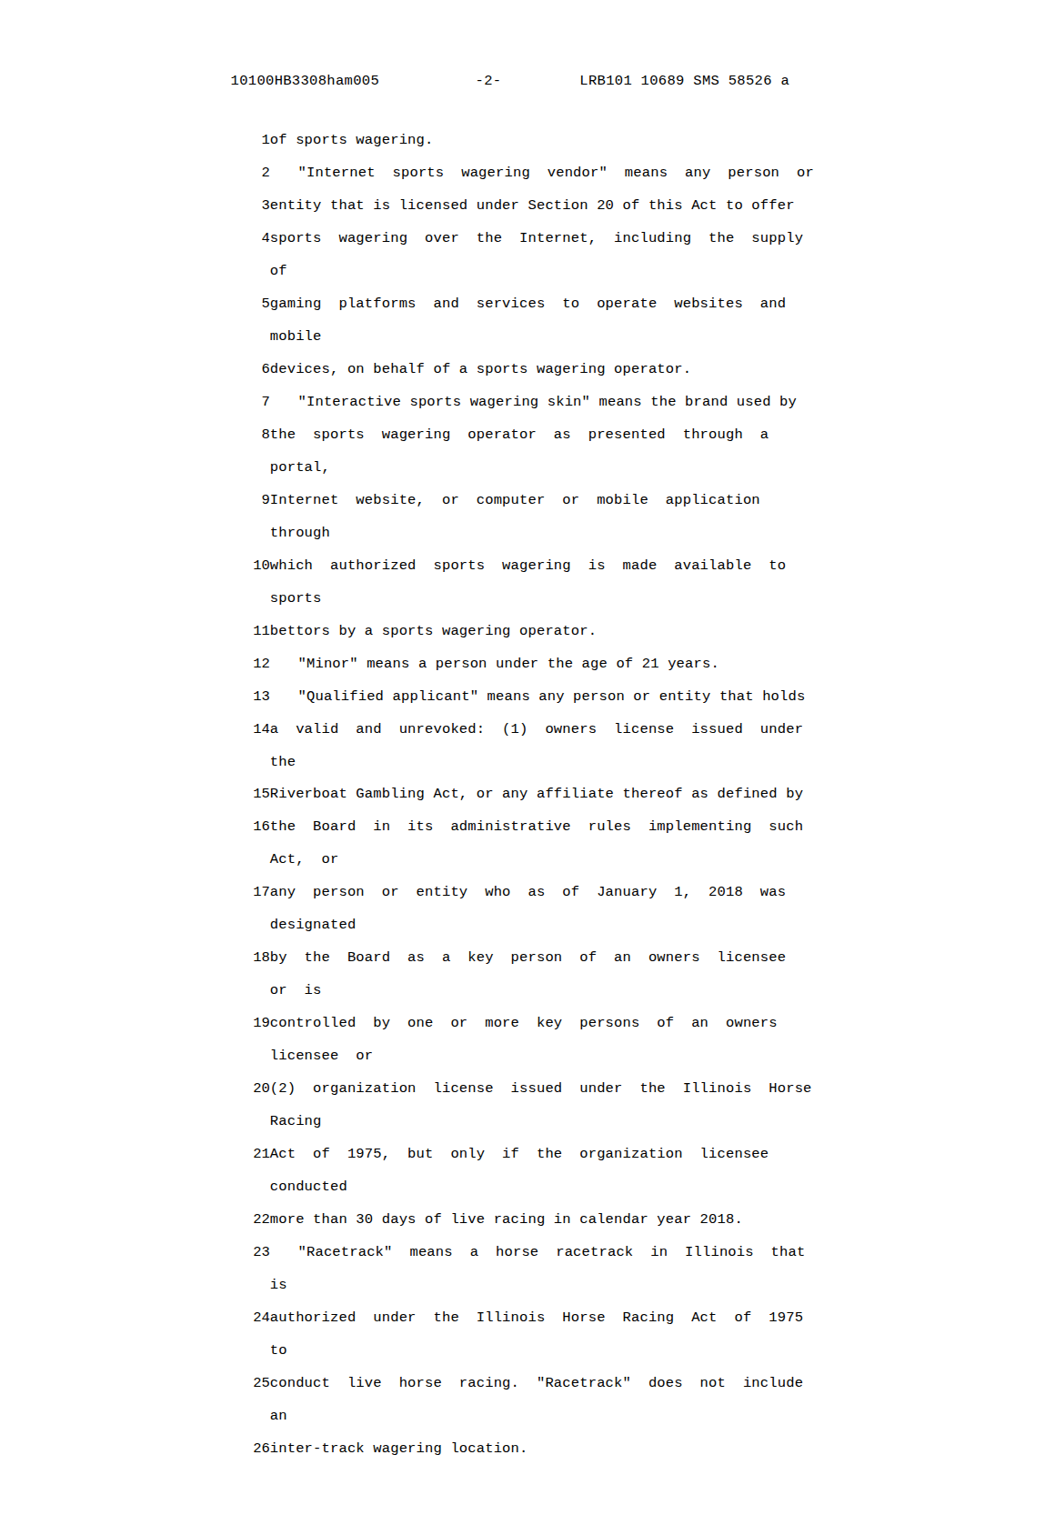10100HB3308ham005 -2- LRB101 10689 SMS 58526 a
| 1 | of sports wagering. |
| 2 | "Internet sports wagering vendor" means any person or |
| 3 | entity that is licensed under Section 20 of this Act to offer |
| 4 | sports wagering over the Internet, including the supply of |
| 5 | gaming platforms and services to operate websites and mobile |
| 6 | devices, on behalf of a sports wagering operator. |
| 7 | "Interactive sports wagering skin" means the brand used by |
| 8 | the sports wagering operator as presented through a portal, |
| 9 | Internet website, or computer or mobile application through |
| 10 | which authorized sports wagering is made available to sports |
| 11 | bettors by a sports wagering operator. |
| 12 | "Minor" means a person under the age of 21 years. |
| 13 | "Qualified applicant" means any person or entity that holds |
| 14 | a valid and unrevoked: (1) owners license issued under the |
| 15 | Riverboat Gambling Act, or any affiliate thereof as defined by |
| 16 | the Board in its administrative rules implementing such Act, or |
| 17 | any person or entity who as of January 1, 2018 was designated |
| 18 | by the Board as a key person of an owners licensee or is |
| 19 | controlled by one or more key persons of an owners licensee or |
| 20 | (2) organization license issued under the Illinois Horse Racing |
| 21 | Act of 1975, but only if the organization licensee conducted |
| 22 | more than 30 days of live racing in calendar year 2018. |
| 23 | "Racetrack" means a horse racetrack in Illinois that is |
| 24 | authorized under the Illinois Horse Racing Act of 1975 to |
| 25 | conduct live horse racing. "Racetrack" does not include an |
| 26 | inter-track wagering location. |